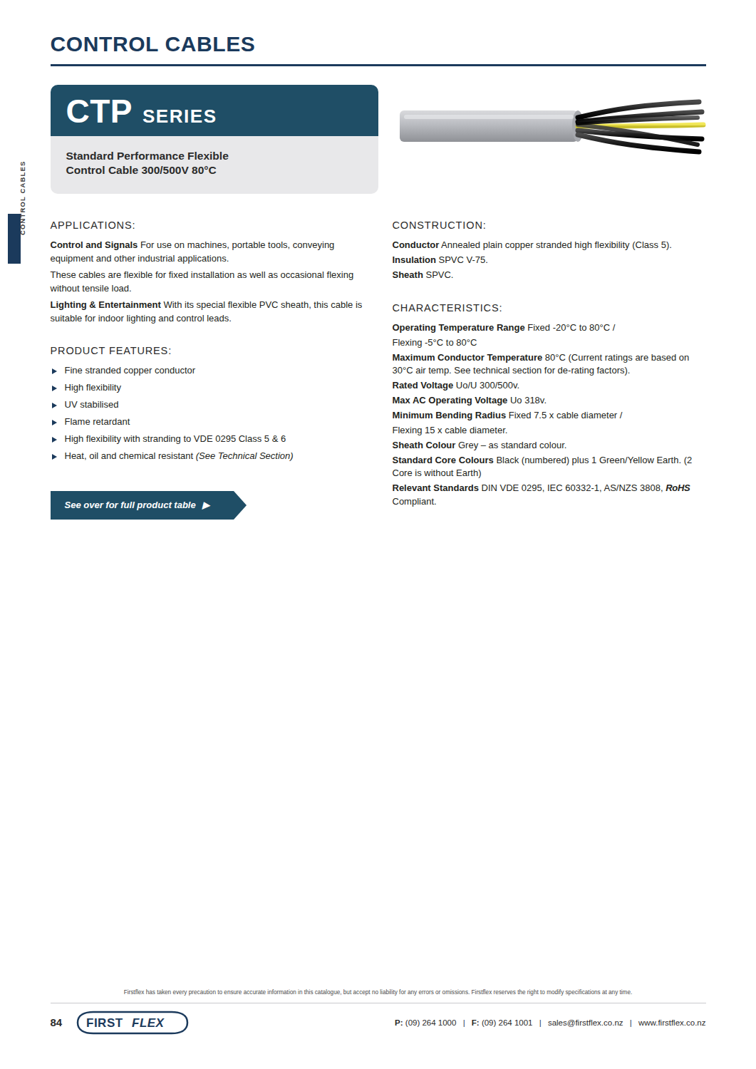CONTROL CABLES
Control Cables
CTP SERIES
Standard Performance Flexible
Control Cable 300/500V 80°C
Applications:
Control and Signals For use on machines, portable tools, conveying equipment and other industrial applications.
These cables are flexible for fixed installation as well as occasional flexing without tensile load.
Lighting & Entertainment With its special flexible PVC sheath, this cable is suitable for indoor lighting and control leads.
Product Features:
Fine stranded copper conductor
High flexibility
UV stabilised
Flame retardant
High flexibility with stranding to VDE 0295 Class 5 & 6
Heat, oil and chemical resistant (See Technical Section)
See over for full product table ▶
Construction:
Conductor Annealed plain copper stranded high flexibility (Class 5).
Insulation SPVC V-75.
Sheath SPVC.
Characteristics:
Operating Temperature Range Fixed -20°C to 80°C /
Flexing -5°C to 80°C
Maximum Conductor Temperature 80°C (Current ratings are based on 30°C air temp. See technical section for de-rating factors).
Rated Voltage Uo/U 300/500v.
Max AC Operating Voltage Uo 318v.
Minimum Bending Radius Fixed 7.5 x cable diameter /
Flexing 15 x cable diameter.
Sheath Colour Grey – as standard colour.
Standard Core Colours Black (numbered) plus 1 Green/Yellow Earth. (2 Core is without Earth)
Relevant Standards DIN VDE 0295, IEC 60332-1, AS/NZS 3808, RoHS Compliant.
Firstflex has taken every precaution to ensure accurate information in this catalogue, but accept no liability for any errors or omissions. Firstflex reserves the right to modify specifications at any time.
84 FIRST FLEX
P: (09) 264 1000 | F: (09) 264 1001 | sales@firstflex.co.nz | www.firstflex.co.nz